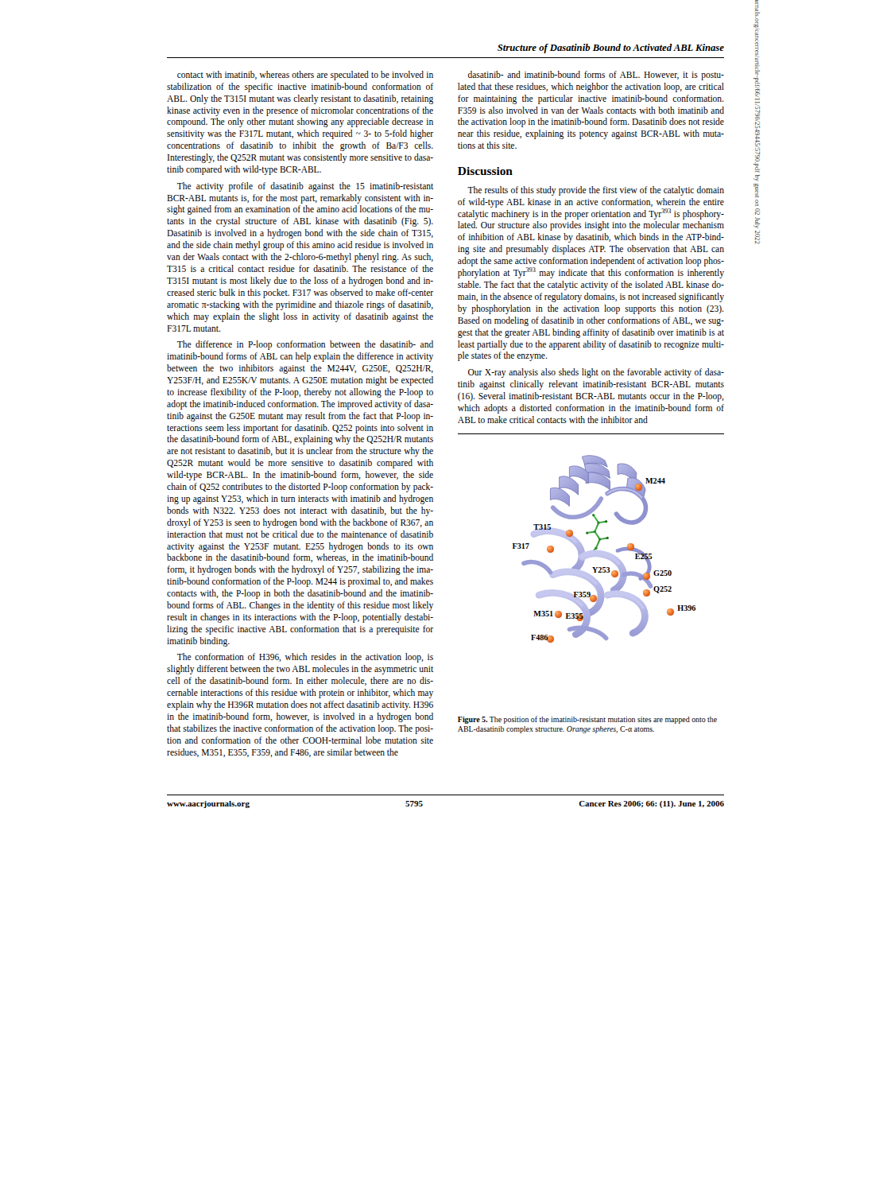Structure of Dasatinib Bound to Activated ABL Kinase
Downloaded from http://aacrjournals.org/cancerres/article-pdf/66/11/5790/2549445/5790.pdf by guest on 02 July 2022
contact with imatinib, whereas others are speculated to be involved in stabilization of the specific inactive imatinib-bound conformation of ABL. Only the T315I mutant was clearly resistant to dasatinib, retaining kinase activity even in the presence of micromolar concentrations of the compound. The only other mutant showing any appreciable decrease in sensitivity was the F317L mutant, which required ~ 3- to 5-fold higher concentrations of dasatinib to inhibit the growth of Ba/F3 cells. Interestingly, the Q252R mutant was consistently more sensitive to dasatinib compared with wild-type BCR-ABL.
The activity profile of dasatinib against the 15 imatinib-resistant BCR-ABL mutants is, for the most part, remarkably consistent with insight gained from an examination of the amino acid locations of the mutants in the crystal structure of ABL kinase with dasatinib (Fig. 5). Dasatinib is involved in a hydrogen bond with the side chain of T315, and the side chain methyl group of this amino acid residue is involved in van der Waals contact with the 2-chloro-6-methyl phenyl ring. As such, T315 is a critical contact residue for dasatinib. The resistance of the T315I mutant is most likely due to the loss of a hydrogen bond and increased steric bulk in this pocket. F317 was observed to make off-center aromatic π-stacking with the pyrimidine and thiazole rings of dasatinib, which may explain the slight loss in activity of dasatinib against the F317L mutant.
The difference in P-loop conformation between the dasatinib- and imatinib-bound forms of ABL can help explain the difference in activity between the two inhibitors against the M244V, G250E, Q252H/R, Y253F/H, and E255K/V mutants. A G250E mutation might be expected to increase flexibility of the P-loop, thereby not allowing the P-loop to adopt the imatinib-induced conformation. The improved activity of dasatinib against the G250E mutant may result from the fact that P-loop interactions seem less important for dasatinib. Q252 points into solvent in the dasatinib-bound form of ABL, explaining why the Q252H/R mutants are not resistant to dasatinib, but it is unclear from the structure why the Q252R mutant would be more sensitive to dasatinib compared with wild-type BCR-ABL. In the imatinib-bound form, however, the side chain of Q252 contributes to the distorted P-loop conformation by packing up against Y253, which in turn interacts with imatinib and hydrogen bonds with N322. Y253 does not interact with dasatinib, but the hydroxyl of Y253 is seen to hydrogen bond with the backbone of R367, an interaction that must not be critical due to the maintenance of dasatinib activity against the Y253F mutant. E255 hydrogen bonds to its own backbone in the dasatinib-bound form, whereas, in the imatinib-bound form, it hydrogen bonds with the hydroxyl of Y257, stabilizing the imatinib-bound conformation of the P-loop. M244 is proximal to, and makes contacts with, the P-loop in both the dasatinib-bound and the imatinib-bound forms of ABL. Changes in the identity of this residue most likely result in changes in its interactions with the P-loop, potentially destabilizing the specific inactive ABL conformation that is a prerequisite for imatinib binding.
The conformation of H396, which resides in the activation loop, is slightly different between the two ABL molecules in the asymmetric unit cell of the dasatinib-bound form. In either molecule, there are no discernable interactions of this residue with protein or inhibitor, which may explain why the H396R mutation does not affect dasatinib activity. H396 in the imatinib-bound form, however, is involved in a hydrogen bond that stabilizes the inactive conformation of the activation loop. The position and conformation of the other COOH-terminal lobe mutation site residues, M351, E355, F359, and F486, are similar between the
dasatinib- and imatinib-bound forms of ABL. However, it is postulated that these residues, which neighbor the activation loop, are critical for maintaining the particular inactive imatinib-bound conformation. F359 is also involved in van der Waals contacts with both imatinib and the activation loop in the imatinib-bound form. Dasatinib does not reside near this residue, explaining its potency against BCR-ABL with mutations at this site.
Discussion
The results of this study provide the first view of the catalytic domain of wild-type ABL kinase in an active conformation, wherein the entire catalytic machinery is in the proper orientation and Tyr393 is phosphorylated. Our structure also provides insight into the molecular mechanism of inhibition of ABL kinase by dasatinib, which binds in the ATP-binding site and presumably displaces ATP. The observation that ABL can adopt the same active conformation independent of activation loop phosphorylation at Tyr393 may indicate that this conformation is inherently stable. The fact that the catalytic activity of the isolated ABL kinase domain, in the absence of regulatory domains, is not increased significantly by phosphorylation in the activation loop supports this notion (23). Based on modeling of dasatinib in other conformations of ABL, we suggest that the greater ABL binding affinity of dasatinib over imatinib is at least partially due to the apparent ability of dasatinib to recognize multiple states of the enzyme.
Our X-ray analysis also sheds light on the favorable activity of dasatinib against clinically relevant imatinib-resistant BCR-ABL mutants (16). Several imatinib-resistant BCR-ABL mutants occur in the P-loop, which adopts a distorted conformation in the imatinib-bound form of ABL to make critical contacts with the inhibitor and
M244
T315
F317
E255
Y253
G250
Q252
F359
M351
E355
H396
F486
Figure 5. The position of the imatinib-resistant mutation sites are mapped onto the ABL-dasatinib complex structure. Orange spheres, C-α atoms.
www.aacrjournals.org
5795
Cancer Res 2006; 66: (11). June 1, 2006